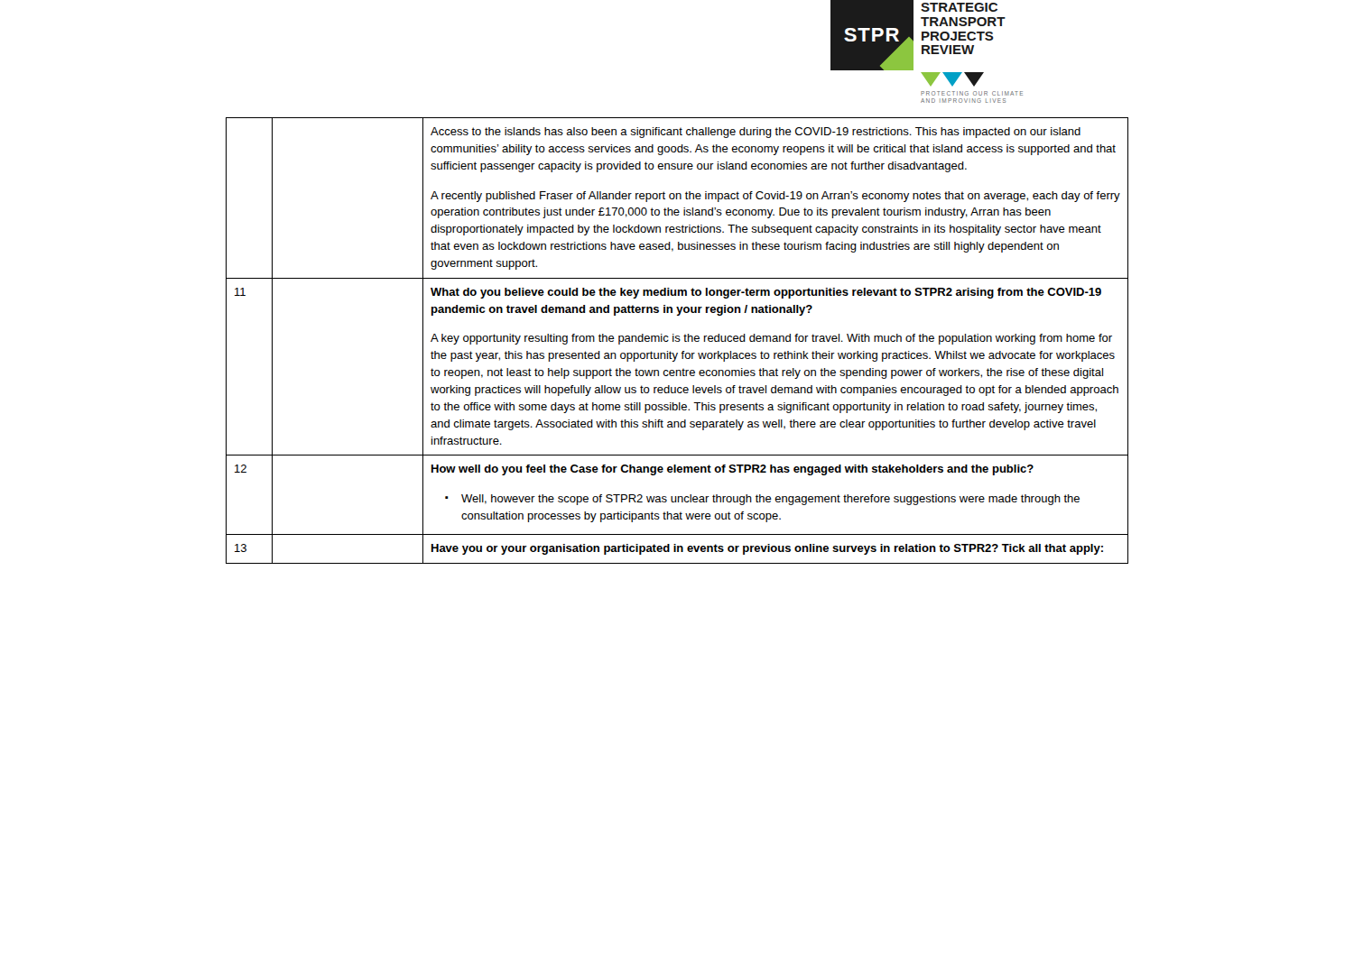STPR
Strategic Transport Projects Review
Protecting our climate
and improving lives
| | | Access to the islands has also been a significant challenge during the COVID-19 restrictions. This has impacted on our island communities’ ability to access services and goods. As the economy reopens it will be critical that island access is supported and that sufficient passenger capacity is provided to ensure our island economies are not further disadvantaged. A recently published Fraser of Allander report on the impact of Covid-19 on Arran’s economy notes that on average, each day of ferry operation contributes just under £170,000 to the island’s economy. Due to its prevalent tourism industry, Arran has been disproportionately impacted by the lockdown restrictions. The subsequent capacity constraints in its hospitality sector have meant that even as lockdown restrictions have eased, businesses in these tourism facing industries are still highly dependent on government support. |
| 11 | | What do you believe could be the key medium to longer-term opportunities relevant to STPR2 arising from the COVID-19 pandemic on travel demand and patterns in your region / nationally? A key opportunity resulting from the pandemic is the reduced demand for travel. With much of the population working from home for the past year, this has presented an opportunity for workplaces to rethink their working practices. Whilst we advocate for workplaces to reopen, not least to help support the town centre economies that rely on the spending power of workers, the rise of these digital working practices will hopefully allow us to reduce levels of travel demand with companies encouraged to opt for a blended approach to the office with some days at home still possible. This presents a significant opportunity in relation to road safety, journey times, and climate targets. Associated with this shift and separately as well, there are clear opportunities to further develop active travel infrastructure. |
| 12 | | How well do you feel the Case for Change element of STPR2 has engaged with stakeholders and the public? Well, however the scope of STPR2 was unclear through the engagement therefore suggestions were made through the consultation processes by participants that were out of scope. |
| 13 | | Have you or your organisation participated in events or previous online surveys in relation to STPR2? Tick all that apply: |